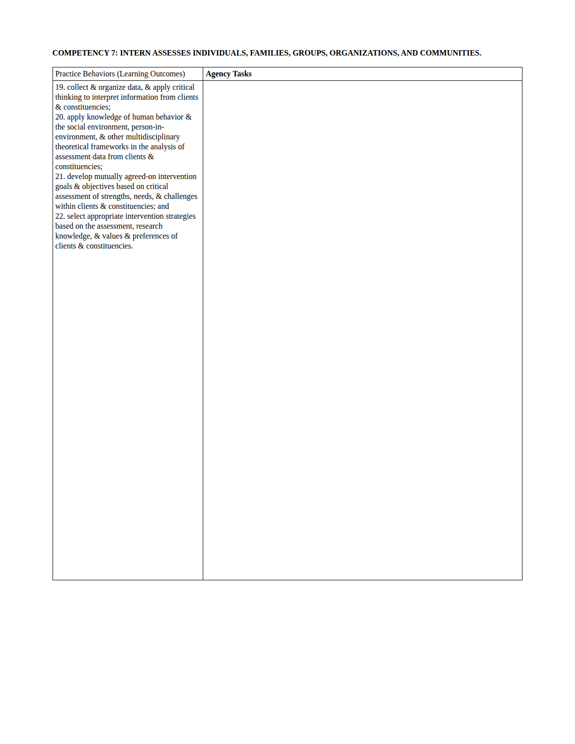Competency 7: Intern assesses individuals, families, groups, organizations, and communities.
| Practice Behaviors (Learning Outcomes) | Agency Tasks |
| --- | --- |
| 19. collect & organize data, & apply critical thinking to interpret information from clients & constituencies; 20. apply knowledge of human behavior & the social environment, person-in-environment, & other multidisciplinary theoretical frameworks in the analysis of assessment data from clients & constituencies; 21. develop mutually agreed-on intervention goals & objectives based on critical assessment of strengths, needs, & challenges within clients & constituencies; and 22. select appropriate intervention strategies based on the assessment, research knowledge, & values & preferences of clients & constituencies. | |